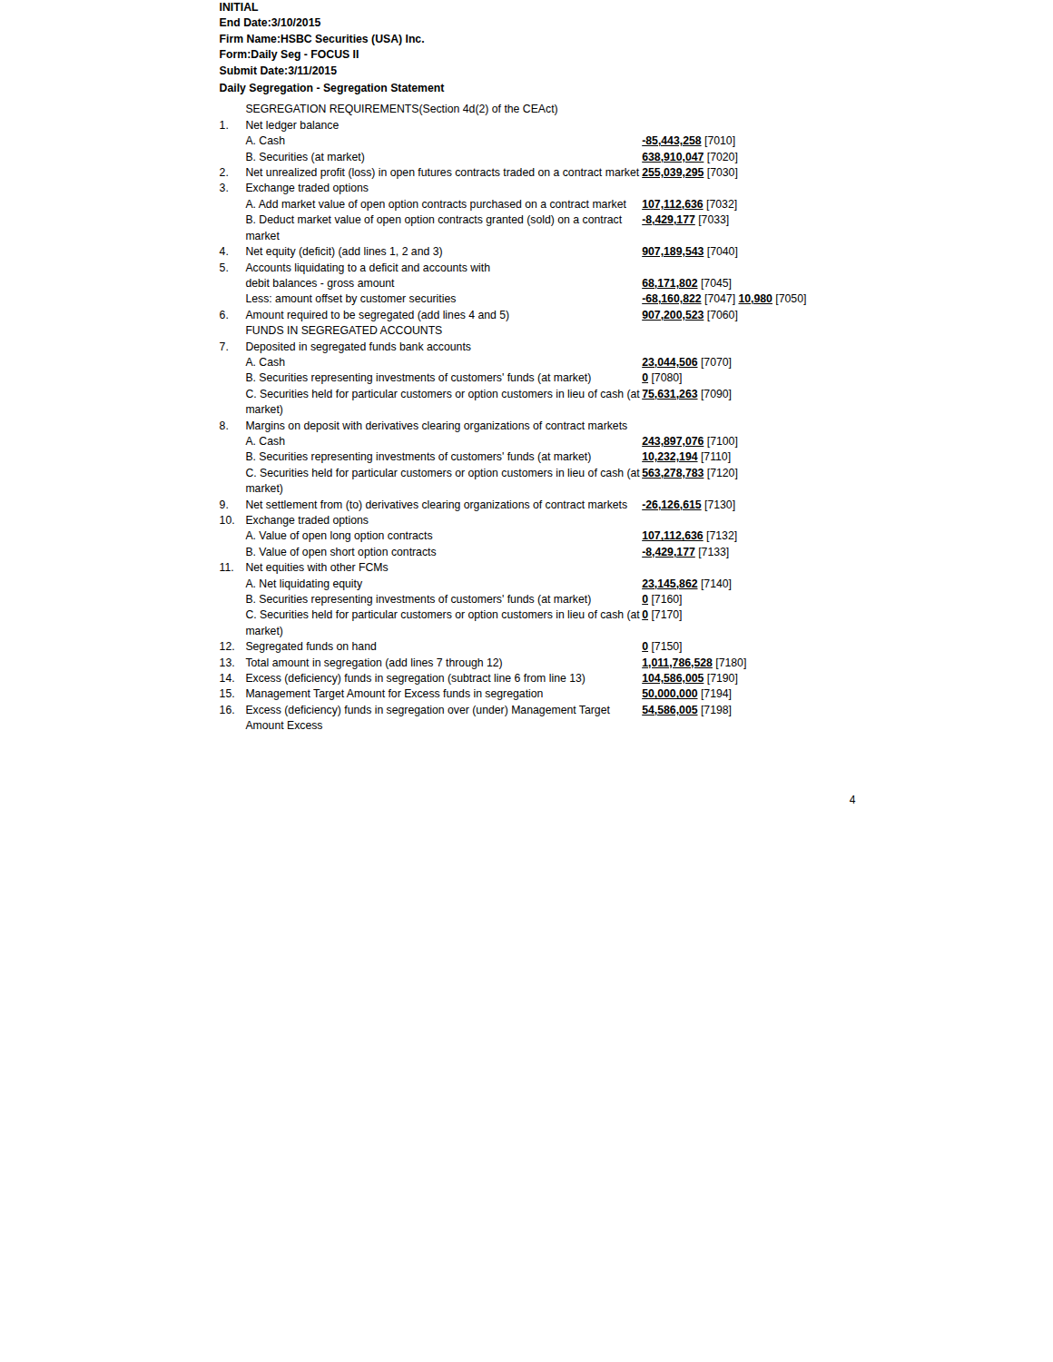INITIAL
End Date:3/10/2015
Firm Name:HSBC Securities (USA) Inc.
Form:Daily Seg - FOCUS II
Submit Date:3/11/2015
Daily Segregation - Segregation Statement
| | SEGREGATION REQUIREMENTS(Section 4d(2) of the CEAct) | |
| 1. | Net ledger balance | |
| | A. Cash | -85,443,258 [7010] |
| | B. Securities (at market) | 638,910,047 [7020] |
| 2. | Net unrealized profit (loss) in open futures contracts traded on a contract market | 255,039,295 [7030] |
| 3. | Exchange traded options | |
| | A. Add market value of open option contracts purchased on a contract market | 107,112,636 [7032] |
| | B. Deduct market value of open option contracts granted (sold) on a contract market | -8,429,177 [7033] |
| 4. | Net equity (deficit) (add lines 1, 2 and 3) | 907,189,543 [7040] |
| 5. | Accounts liquidating to a deficit and accounts with | |
| | debit balances - gross amount | 68,171,802 [7045] |
| | Less: amount offset by customer securities | -68,160,822 [7047] 10,980 [7050] |
| 6. | Amount required to be segregated (add lines 4 and 5) | 907,200,523 [7060] |
| | FUNDS IN SEGREGATED ACCOUNTS | |
| 7. | Deposited in segregated funds bank accounts | |
| | A. Cash | 23,044,506 [7070] |
| | B. Securities representing investments of customers' funds (at market) | 0 [7080] |
| | C. Securities held for particular customers or option customers in lieu of cash (at market) | 75,631,263 [7090] |
| 8. | Margins on deposit with derivatives clearing organizations of contract markets | |
| | A. Cash | 243,897,076 [7100] |
| | B. Securities representing investments of customers' funds (at market) | 10,232,194 [7110] |
| | C. Securities held for particular customers or option customers in lieu of cash (at market) | 563,278,783 [7120] |
| 9. | Net settlement from (to) derivatives clearing organizations of contract markets | -26,126,615 [7130] |
| 10. | Exchange traded options | |
| | A. Value of open long option contracts | 107,112,636 [7132] |
| | B. Value of open short option contracts | -8,429,177 [7133] |
| 11. | Net equities with other FCMs | |
| | A. Net liquidating equity | 23,145,862 [7140] |
| | B. Securities representing investments of customers' funds (at market) | 0 [7160] |
| | C. Securities held for particular customers or option customers in lieu of cash (at market) | 0 [7170] |
| 12. | Segregated funds on hand | 0 [7150] |
| 13. | Total amount in segregation (add lines 7 through 12) | 1,011,786,528 [7180] |
| 14. | Excess (deficiency) funds in segregation (subtract line 6 from line 13) | 104,586,005 [7190] |
| 15. | Management Target Amount for Excess funds in segregation | 50,000,000 [7194] |
| 16. | Excess (deficiency) funds in segregation over (under) Management Target Amount Excess | 54,586,005 [7198] |
4